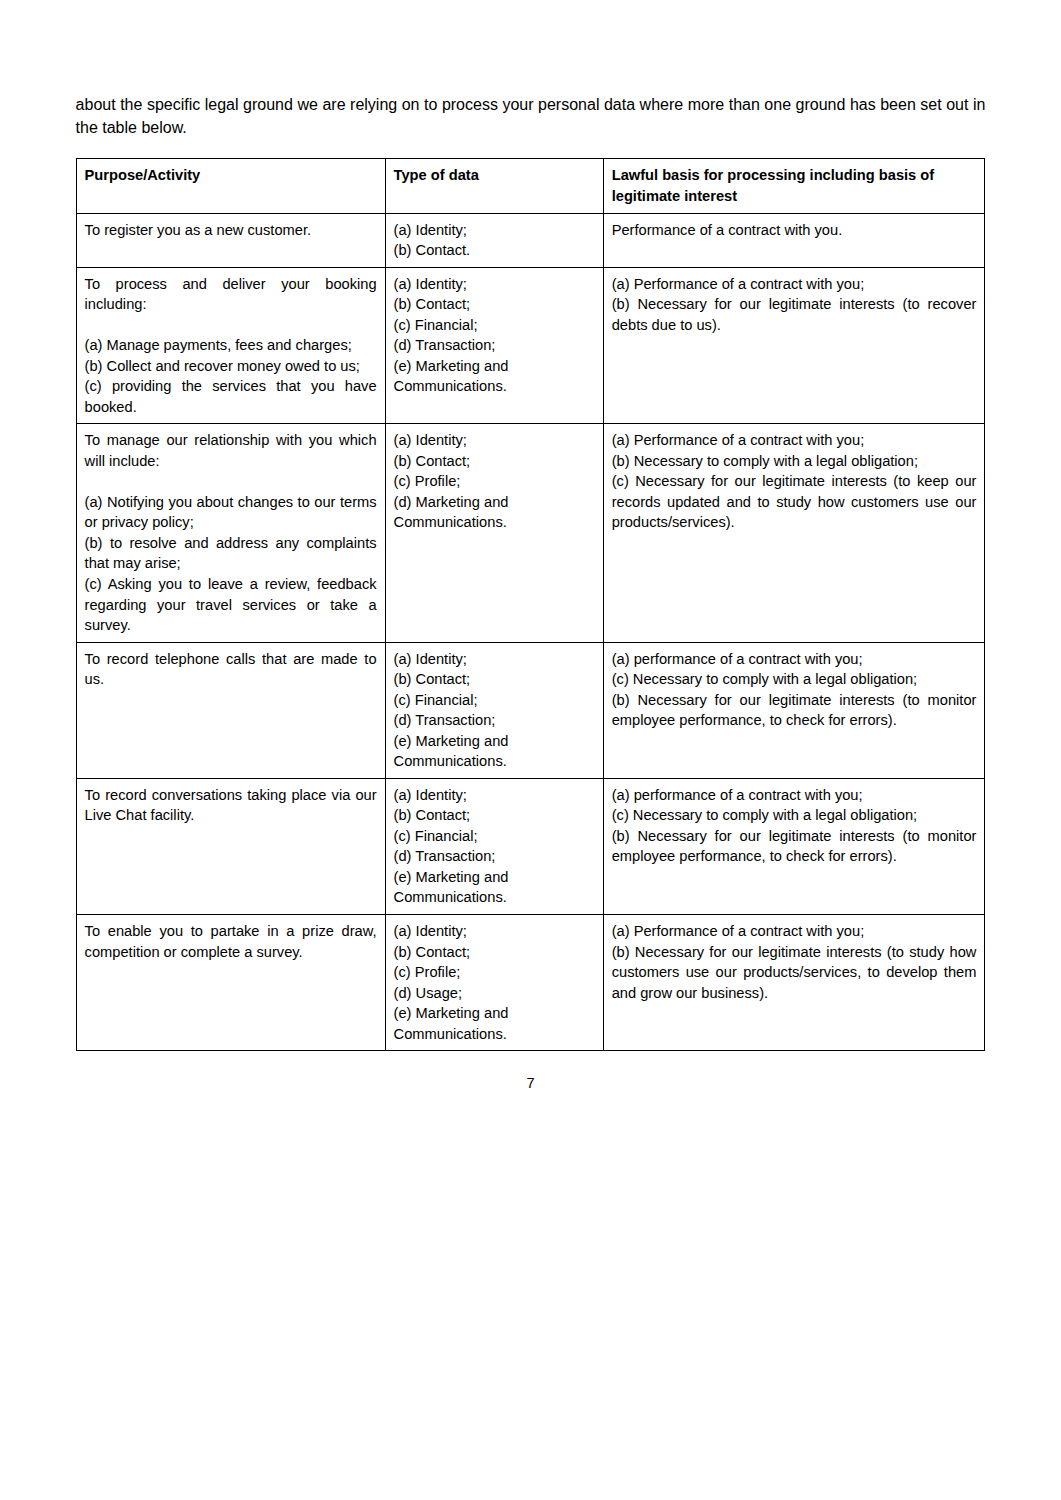about the specific legal ground we are relying on to process your personal data where more than one ground has been set out in the table below.
| Purpose/Activity | Type of data | Lawful basis for processing including basis of legitimate interest |
| --- | --- | --- |
| To register you as a new customer. | (a) Identity; (b) Contact. | Performance of a contract with you. |
| To process and deliver your booking including: (a) Manage payments, fees and charges; (b) Collect and recover money owed to us; (c) providing the services that you have booked. | (a) Identity; (b) Contact; (c) Financial; (d) Transaction; (e) Marketing and Communications. | (a) Performance of a contract with you; (b) Necessary for our legitimate interests (to recover debts due to us). |
| To manage our relationship with you which will include: (a) Notifying you about changes to our terms or privacy policy; (b) to resolve and address any complaints that may arise; (c) Asking you to leave a review, feedback regarding your travel services or take a survey. | (a) Identity; (b) Contact; (c) Profile; (d) Marketing and Communications. | (a) Performance of a contract with you; (b) Necessary to comply with a legal obligation; (c) Necessary for our legitimate interests (to keep our records updated and to study how customers use our products/services). |
| To record telephone calls that are made to us. | (a) Identity; (b) Contact; (c) Financial; (d) Transaction; (e) Marketing and Communications. | (a) performance of a contract with you; (c) Necessary to comply with a legal obligation; (b) Necessary for our legitimate interests (to monitor employee performance, to check for errors). |
| To record conversations taking place via our Live Chat facility. | (a) Identity; (b) Contact; (c) Financial; (d) Transaction; (e) Marketing and Communications. | (a) performance of a contract with you; (c) Necessary to comply with a legal obligation; (b) Necessary for our legitimate interests (to monitor employee performance, to check for errors). |
| To enable you to partake in a prize draw, competition or complete a survey. | (a) Identity; (b) Contact; (c) Profile; (d) Usage; (e) Marketing and Communications. | (a) Performance of a contract with you; (b) Necessary for our legitimate interests (to study how customers use our products/services, to develop them and grow our business). |
7